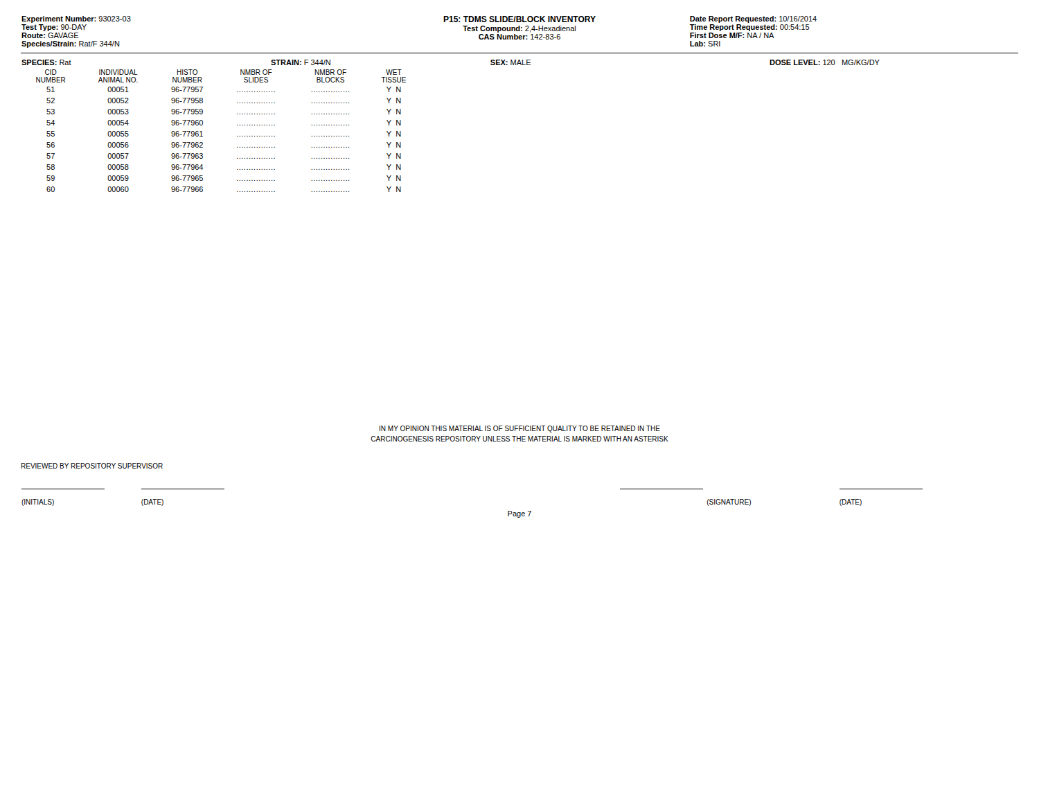| Experiment Number: 93023-03 Test Type: 90-DAY Route: GAVAGE Species/Strain: Rat/F 344/N | P15: TDMS SLIDE/BLOCK INVENTORY Test Compound: 2,4-Hexadienal CAS Number: 142-83-6 | Date Report Requested: 10/16/2014 Time Report Requested: 00:54:15 First Dose M/F: NA / NA Lab: SRI |
| SPECIES: Rat | STRAIN: F 344/N | SEX: MALE | DOSE LEVEL: 120 MG/KG/DY |
| CID NUMBER | INDIVIDUAL ANIMAL NO. | HISTO NUMBER | NMBR OF SLIDES | NMBR OF BLOCKS | WET TISSUE | |
| --- | --- | --- | --- | --- | --- | --- |
| 51 | 00051 | 96-77957 | ................ | ................ | Y N | |
| 52 | 00052 | 96-77958 | ................ | ................ | Y N | |
| 53 | 00053 | 96-77959 | ................ | ................ | Y N | |
| 54 | 00054 | 96-77960 | ................ | ................ | Y N | |
| 55 | 00055 | 96-77961 | ................ | ................ | Y N | |
| 56 | 00056 | 96-77962 | ................ | ................ | Y N | |
| 57 | 00057 | 96-77963 | ................ | ................ | Y N | |
| 58 | 00058 | 96-77964 | ................ | ................ | Y N | |
| 59 | 00059 | 96-77965 | ................ | ................ | Y N | |
| 60 | 00060 | 96-77966 | ................ | ................ | Y N | |
IN MY OPINION THIS MATERIAL IS OF SUFFICIENT QUALITY TO BE RETAINED IN THE
CARCINOGENESIS REPOSITORY UNLESS THE MATERIAL IS MARKED WITH AN ASTERISK
REVIEWED BY REPOSITORY SUPERVISOR
| (INITIALS) | (DATE) | | (SIGNATURE) | (DATE) |
Page 7